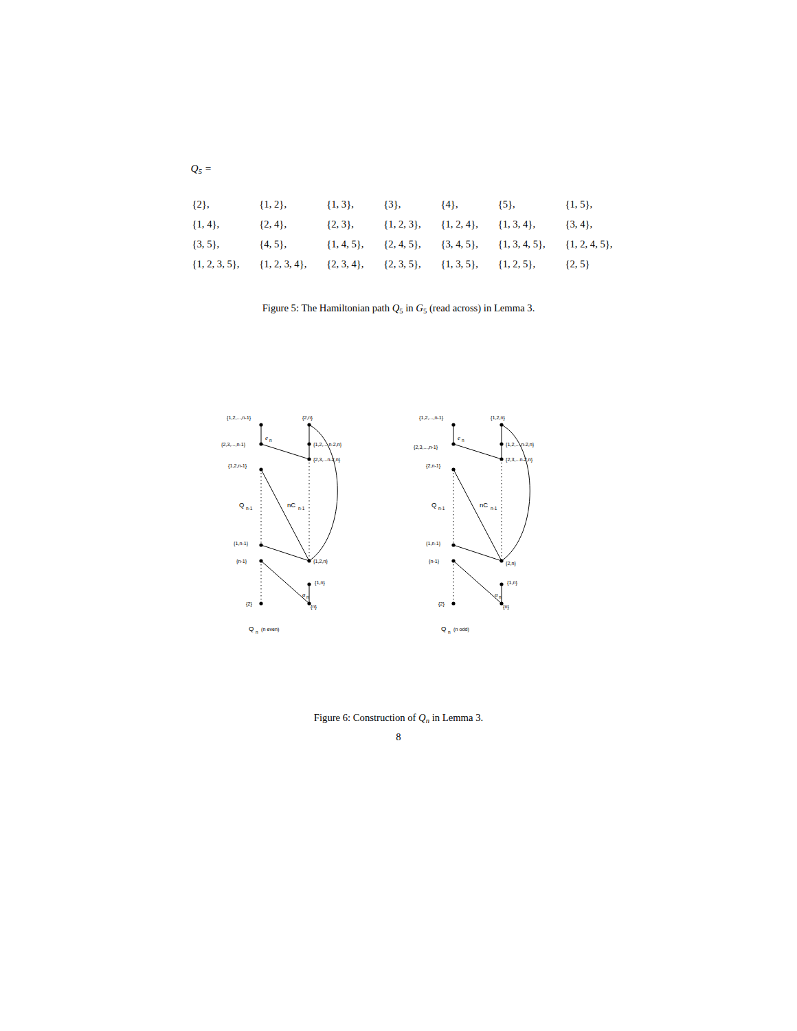Q5 =
| {2}, | {1, 2}, | {1, 3}, | {3}, | {4}, | {5}, | {1, 5}, |
| {1, 4}, | {2, 4}, | {2, 3}, | {1, 2, 3}, | {1, 2, 4}, | {1, 3, 4}, | {3, 4}, |
| {3, 5}, | {4, 5}, | {1, 4, 5}, | {2, 4, 5}, | {3, 4, 5}, | {1, 3, 4, 5}, | {1, 2, 4, 5}, |
| {1, 2, 3, 5}, | {1, 2, 3, 4}, | {2, 3, 4}, | {2, 3, 5}, | {1, 3, 5}, | {1, 2, 5}, | {2, 5} |
Figure 5: The Hamiltonian path Q 5 in G 5 (read across) in Lemma 3.
{1,2,...,n-1} {2,n} {2,3,...,n-1} {1,2,...,n-2,n} {2,3,...n-2,n} {1,2,n-1} {1,n-1} {n-1} {1,2,n} {1,n} {n} {2} e n a n Q n-1 nC n-1 Q n (n even) {1,2,...,n-1} {1,2,n} {2,3,...,n-1} {1,2,...,n-2,n} {2,3,...n-2,n} {2,n-1} {1,n-1} {n-1} {2,n} {1,n} {n} {2} e n a n Q n-1 nC n-1 Q n (n odd)
Figure 6: Construction of Qn in Lemma 3.
8